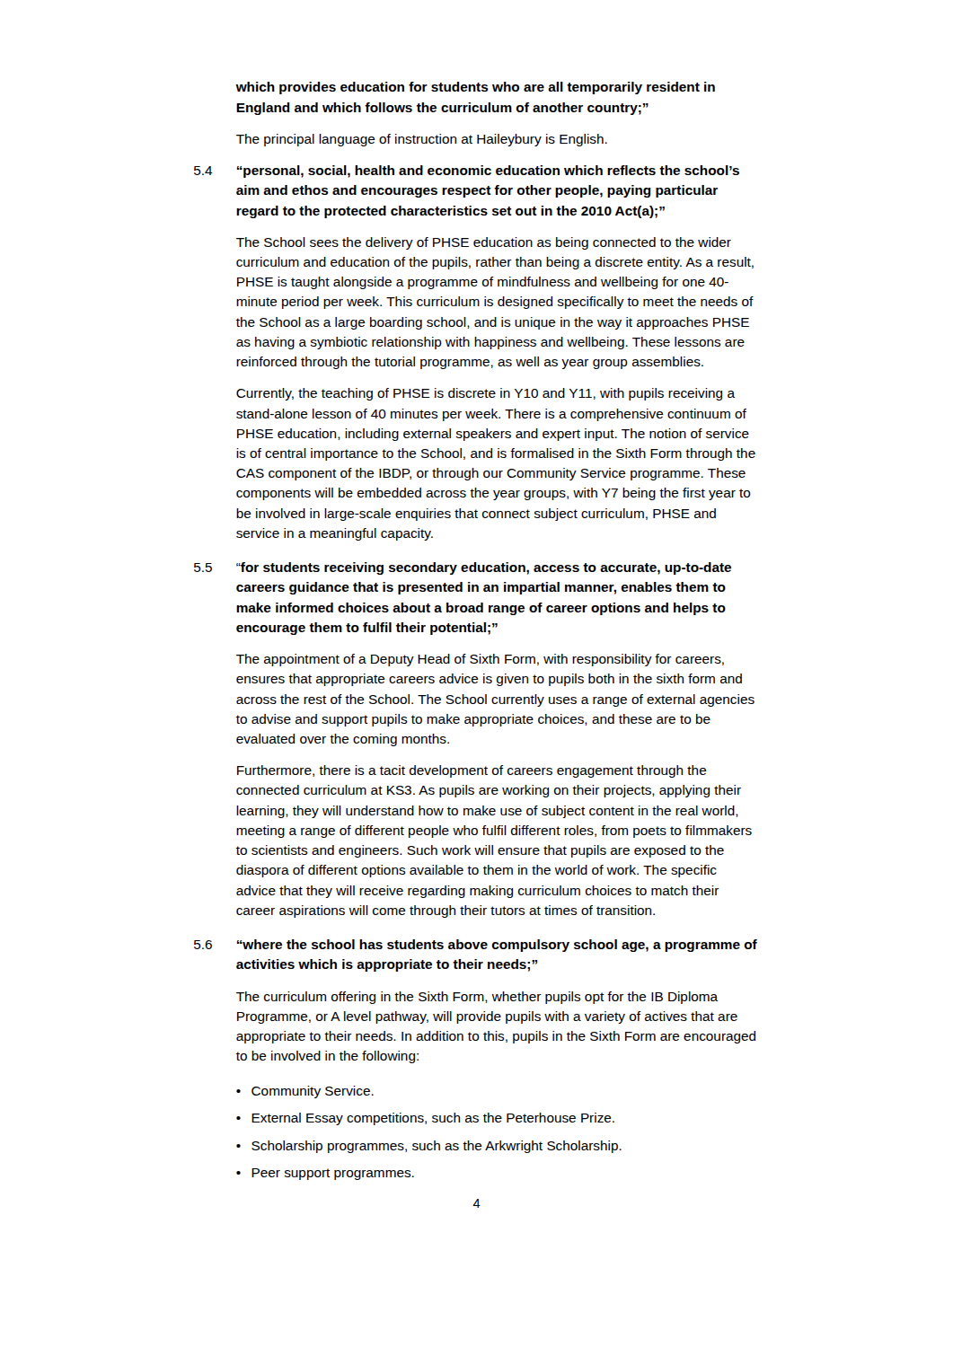which provides education for students who are all temporarily resident in England and which follows the curriculum of another country;”
The principal language of instruction at Haileybury is English.
5.4
“personal, social, health and economic education which reflects the school’s aim and ethos and encourages respect for other people, paying particular regard to the protected characteristics set out in the 2010 Act(a);”
The School sees the delivery of PHSE education as being connected to the wider curriculum and education of the pupils, rather than being a discrete entity. As a result, PHSE is taught alongside a programme of mindfulness and wellbeing for one 40-minute period per week. This curriculum is designed specifically to meet the needs of the School as a large boarding school, and is unique in the way it approaches PHSE as having a symbiotic relationship with happiness and wellbeing. These lessons are reinforced through the tutorial programme, as well as year group assemblies.
Currently, the teaching of PHSE is discrete in Y10 and Y11, with pupils receiving a stand-alone lesson of 40 minutes per week. There is a comprehensive continuum of PHSE education, including external speakers and expert input. The notion of service is of central importance to the School, and is formalised in the Sixth Form through the CAS component of the IBDP, or through our Community Service programme. These components will be embedded across the year groups, with Y7 being the first year to be involved in large-scale enquiries that connect subject curriculum, PHSE and service in a meaningful capacity.
5.5
“for students receiving secondary education, access to accurate, up-to-date careers guidance that is presented in an impartial manner, enables them to make informed choices about a broad range of career options and helps to encourage them to fulfil their potential;”
The appointment of a Deputy Head of Sixth Form, with responsibility for careers, ensures that appropriate careers advice is given to pupils both in the sixth form and across the rest of the School. The School currently uses a range of external agencies to advise and support pupils to make appropriate choices, and these are to be evaluated over the coming months.
Furthermore, there is a tacit development of careers engagement through the connected curriculum at KS3. As pupils are working on their projects, applying their learning, they will understand how to make use of subject content in the real world, meeting a range of different people who fulfil different roles, from poets to filmmakers to scientists and engineers. Such work will ensure that pupils are exposed to the diaspora of different options available to them in the world of work. The specific advice that they will receive regarding making curriculum choices to match their career aspirations will come through their tutors at times of transition.
5.6
“where the school has students above compulsory school age, a programme of activities which is appropriate to their needs;”
The curriculum offering in the Sixth Form, whether pupils opt for the IB Diploma Programme, or A level pathway, will provide pupils with a variety of actives that are appropriate to their needs. In addition to this, pupils in the Sixth Form are encouraged to be involved in the following:
Community Service.
External Essay competitions, such as the Peterhouse Prize.
Scholarship programmes, such as the Arkwright Scholarship.
Peer support programmes.
4